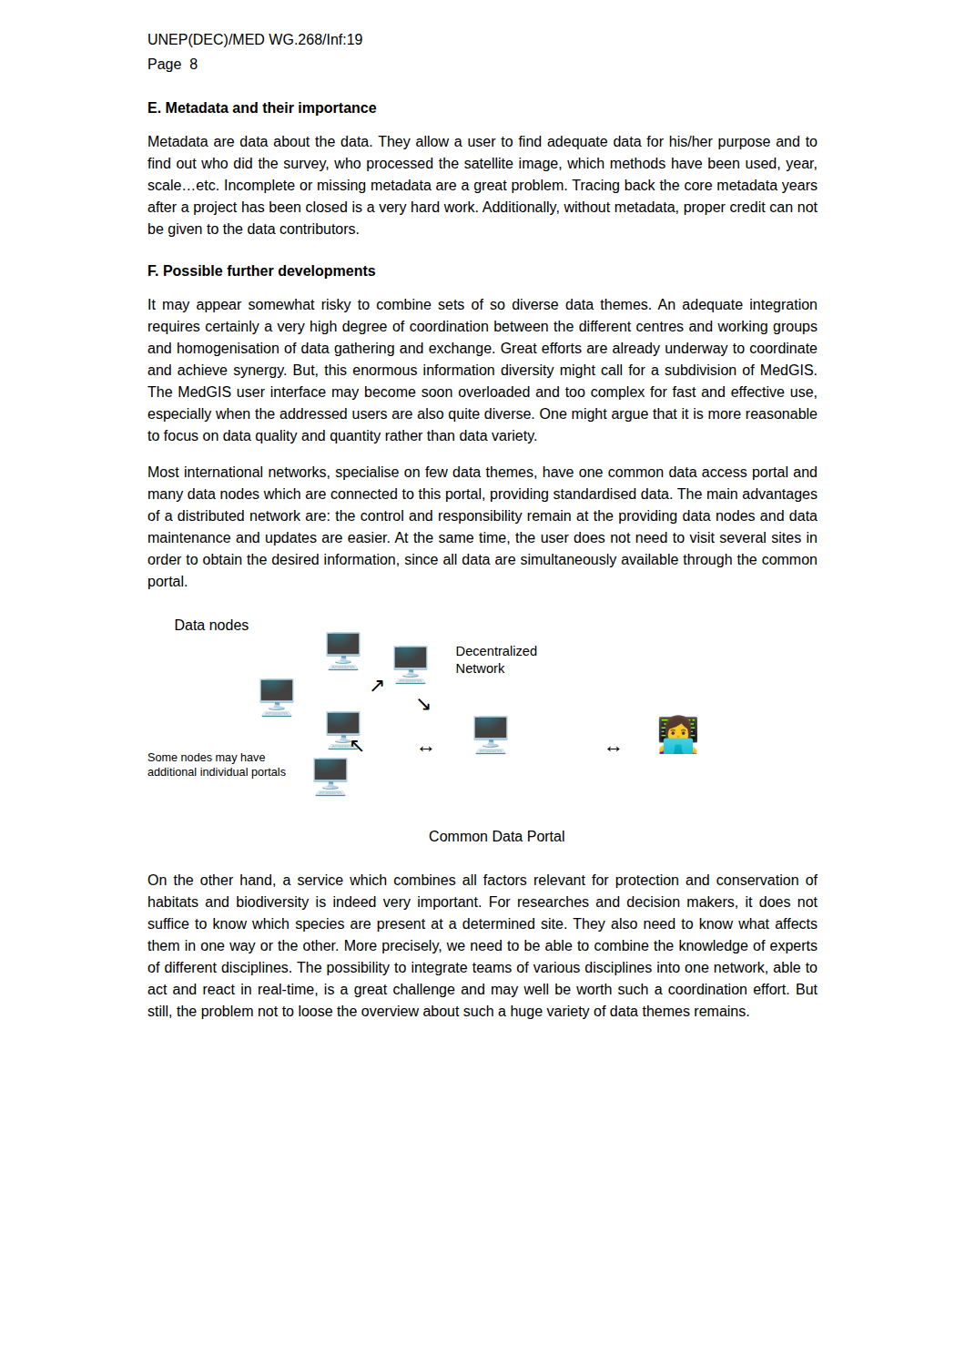UNEP(DEC)/MED WG.268/Inf:19
Page 8
E. Metadata and their importance
Metadata are data about the data. They allow a user to find adequate data for his/her purpose and to find out who did the survey, who processed the satellite image, which methods have been used, year, scale…etc. Incomplete or missing metadata are a great problem. Tracing back the core metadata years after a project has been closed is a very hard work. Additionally, without metadata, proper credit can not be given to the data contributors.
F. Possible further developments
It may appear somewhat risky to combine sets of so diverse data themes. An adequate integration requires certainly a very high degree of coordination between the different centres and working groups and homogenisation of data gathering and exchange. Great efforts are already underway to coordinate and achieve synergy. But, this enormous information diversity might call for a subdivision of MedGIS. The MedGIS user interface may become soon overloaded and too complex for fast and effective use, especially when the addressed users are also quite diverse. One might argue that it is more reasonable to focus on data quality and quantity rather than data variety.
Most international networks, specialise on few data themes, have one common data access portal and many data nodes which are connected to this portal, providing standardised data. The main advantages of a distributed network are: the control and responsibility remain at the providing data nodes and data maintenance and updates are easier. At the same time, the user does not need to visit several sites in order to obtain the desired information, since all data are simultaneously available through the common portal.
Data nodes Decentralized
Network Some nodes may have additional individual portals Common Data Portal 🖥️ 🖥️ 🖥️ 🖥️ 🖥️ 🖥️ 👩‍💻 ↗ ↘ ↖ ↔ ↔
On the other hand, a service which combines all factors relevant for protection and conservation of habitats and biodiversity is indeed very important. For researches and decision makers, it does not suffice to know which species are present at a determined site. They also need to know what affects them in one way or the other. More precisely, we need to be able to combine the knowledge of experts of different disciplines. The possibility to integrate teams of various disciplines into one network, able to act and react in real-time, is a great challenge and may well be worth such a coordination effort. But still, the problem not to loose the overview about such a huge variety of data themes remains.